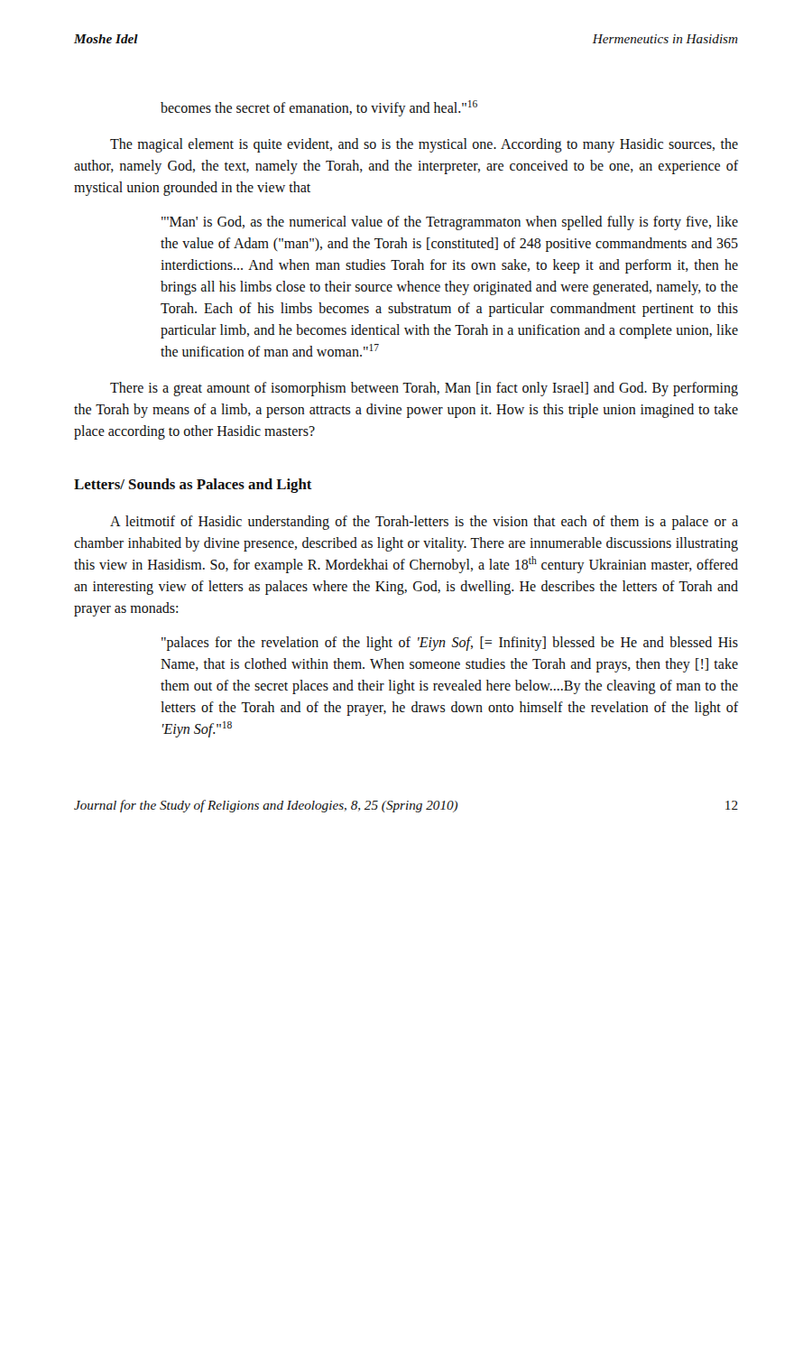Moshe Idel Hermeneutics in Hasidism
becomes the secret of emanation, to vivify and heal."16
The magical element is quite evident, and so is the mystical one. According to many Hasidic sources, the author, namely God, the text, namely the Torah, and the interpreter, are conceived to be one, an experience of mystical union grounded in the view that
"'Man' is God, as the numerical value of the Tetragrammaton when spelled fully is forty five, like the value of Adam ("man"), and the Torah is [constituted] of 248 positive commandments and 365 interdictions... And when man studies Torah for its own sake, to keep it and perform it, then he brings all his limbs close to their source whence they originated and were generated, namely, to the Torah. Each of his limbs becomes a substratum of a particular commandment pertinent to this particular limb, and he becomes identical with the Torah in a unification and a complete union, like the unification of man and woman."17
There is a great amount of isomorphism between Torah, Man [in fact only Israel] and God. By performing the Torah by means of a limb, a person attracts a divine power upon it. How is this triple union imagined to take place according to other Hasidic masters?
Letters/ Sounds as Palaces and Light
A leitmotif of Hasidic understanding of the Torah-letters is the vision that each of them is a palace or a chamber inhabited by divine presence, described as light or vitality. There are innumerable discussions illustrating this view in Hasidism. So, for example R. Mordekhai of Chernobyl, a late 18th century Ukrainian master, offered an interesting view of letters as palaces where the King, God, is dwelling. He describes the letters of Torah and prayer as monads:
"palaces for the revelation of the light of 'Eiyn Sof, [= Infinity] blessed be He and blessed His Name, that is clothed within them. When someone studies the Torah and prays, then they [!] take them out of the secret places and their light is revealed here below....By the cleaving of man to the letters of the Torah and of the prayer, he draws down onto himself the revelation of the light of 'Eiyn Sof."18
Journal for the Study of Religions and Ideologies, 8, 25 (Spring 2010) 12